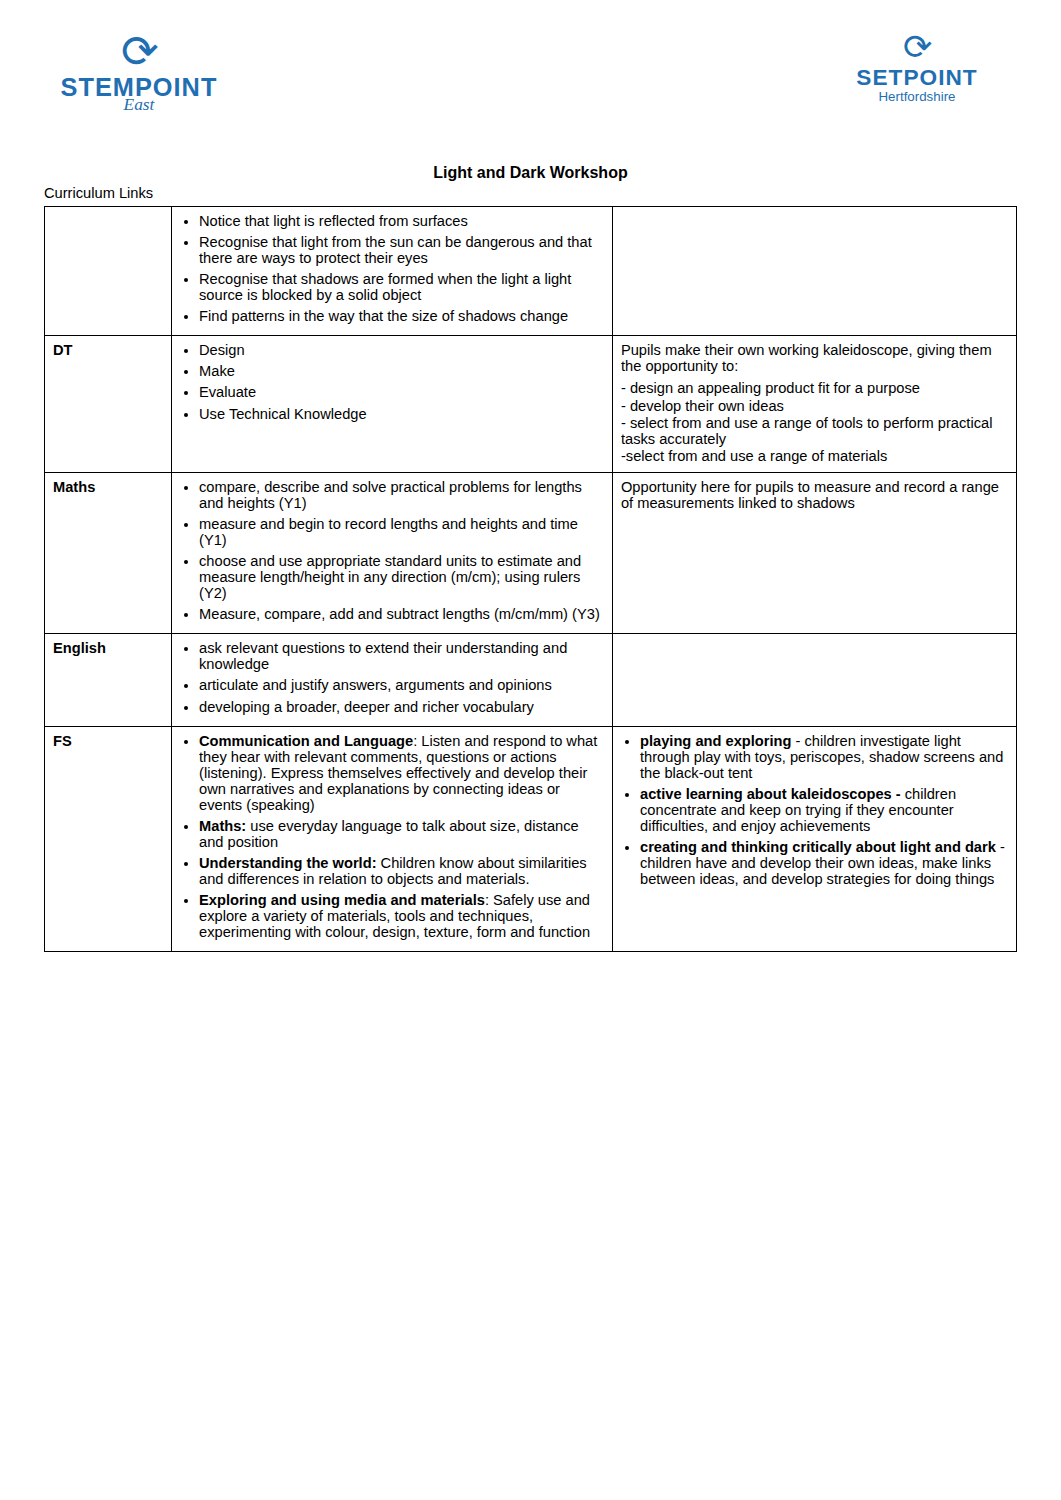⟳
STEMPOINT
East
⟳
SETPOINT
Hertfordshire
Light and Dark Workshop
Curriculum Links
| | Notice that light is reflected from surfaces Recognise that light from the sun can be dangerous and that there are ways to protect their eyes Recognise that shadows are formed when the light a light source is blocked by a solid object Find patterns in the way that the size of shadows change | |
| DT | Design Make Evaluate Use Technical Knowledge | Pupils make their own working kaleidoscope, giving them the opportunity to: - design an appealing product fit for a purpose - develop their own ideas - select from and use a range of tools to perform practical tasks accurately -select from and use a range of materials |
| Maths | compare, describe and solve practical problems for lengths and heights (Y1) measure and begin to record lengths and heights and time (Y1) choose and use appropriate standard units to estimate and measure length/height in any direction (m/cm); using rulers (Y2) Measure, compare, add and subtract lengths (m/cm/mm) (Y3) | Opportunity here for pupils to measure and record a range of measurements linked to shadows |
| English | ask relevant questions to extend their understanding and knowledge articulate and justify answers, arguments and opinions developing a broader, deeper and richer vocabulary | |
| FS | Communication and Language : Listen and respond to what they hear with relevant comments, questions or actions (listening). Express themselves effectively and develop their own narratives and explanations by connecting ideas or events (speaking) Maths: use everyday language to talk about size, distance and position Understanding the world: Children know about similarities and differences in relation to objects and materials. Exploring and using media and materials : Safely use and explore a variety of materials, tools and techniques, experimenting with colour, design, texture, form and function | playing and exploring - children investigate light through play with toys, periscopes, shadow screens and the black-out tent active learning about kaleidoscopes - children concentrate and keep on trying if they encounter difficulties, and enjoy achievements creating and thinking critically about light and dark - children have and develop their own ideas, make links between ideas, and develop strategies for doing things |